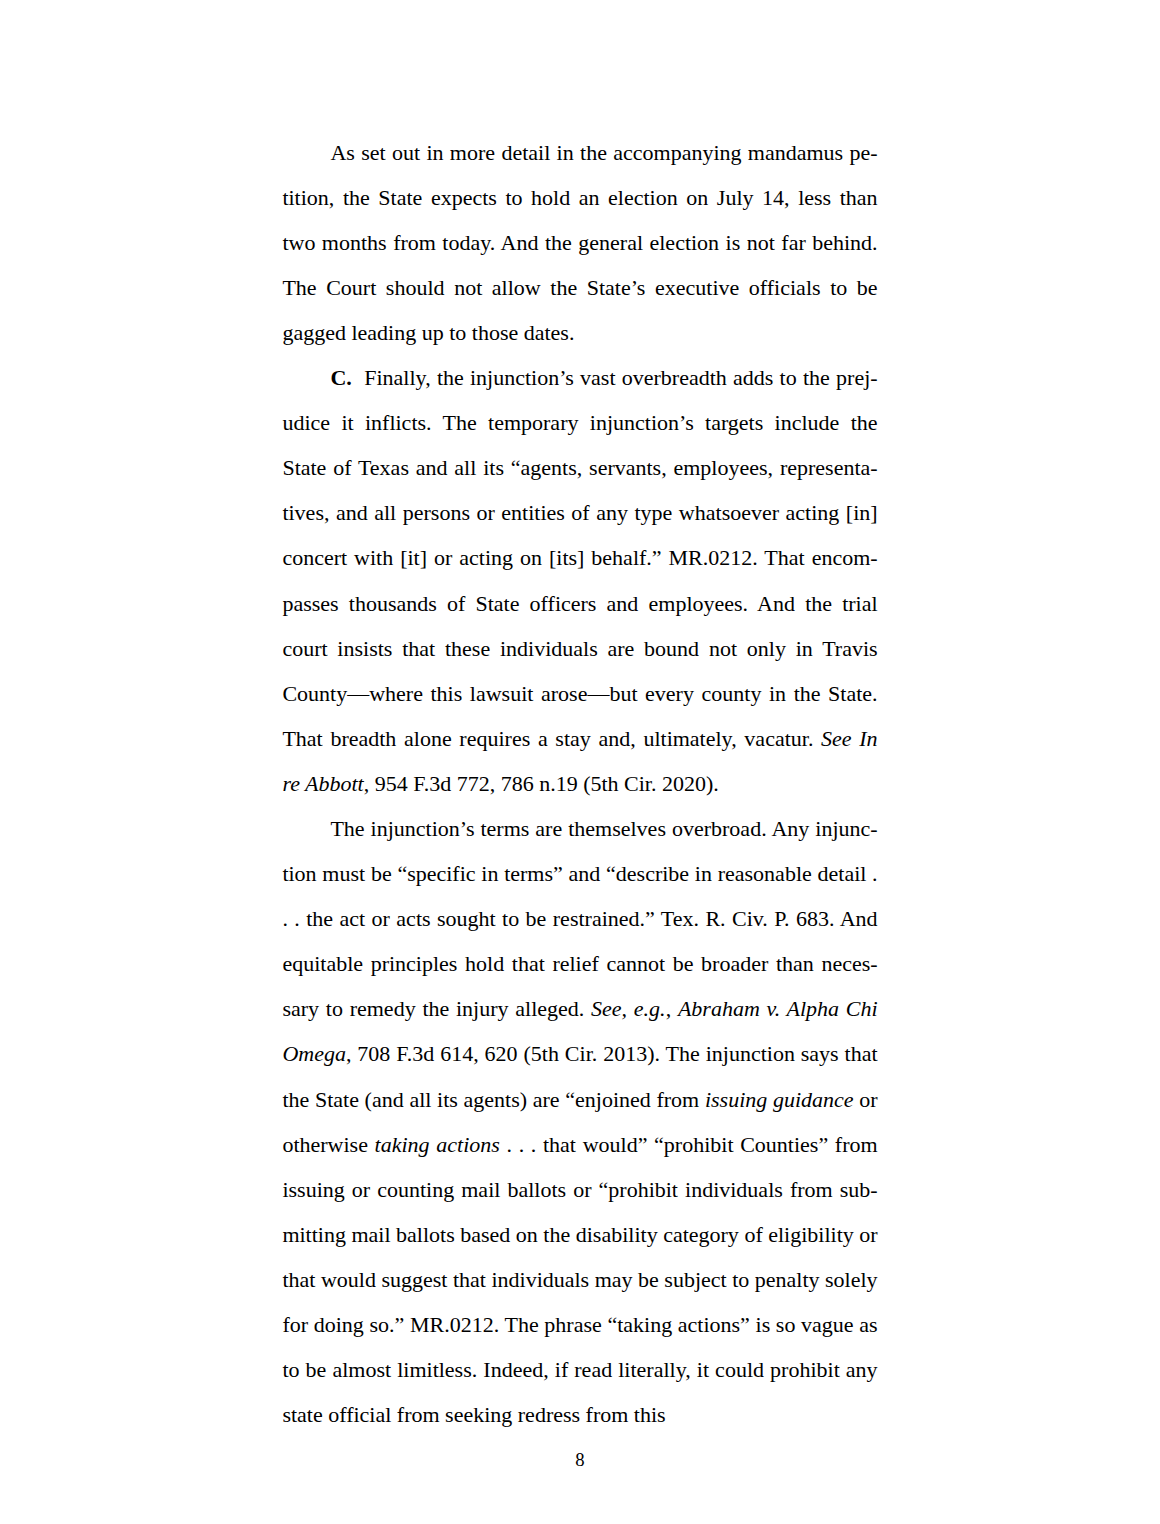As set out in more detail in the accompanying mandamus petition, the State expects to hold an election on July 14, less than two months from today. And the general election is not far behind. The Court should not allow the State’s executive officials to be gagged leading up to those dates.
C. Finally, the injunction’s vast overbreadth adds to the prejudice it inflicts. The temporary injunction’s targets include the State of Texas and all its “agents, servants, employees, representatives, and all persons or entities of any type whatsoever acting [in] concert with [it] or acting on [its] behalf.” MR.0212. That encompasses thousands of State officers and employees. And the trial court insists that these individuals are bound not only in Travis County—where this lawsuit arose—but every county in the State. That breadth alone requires a stay and, ultimately, vacatur. See In re Abbott, 954 F.3d 772, 786 n.19 (5th Cir. 2020).
The injunction’s terms are themselves overbroad. Any injunction must be “specific in terms” and “describe in reasonable detail . . . the act or acts sought to be restrained.” Tex. R. Civ. P. 683. And equitable principles hold that relief cannot be broader than necessary to remedy the injury alleged. See, e.g., Abraham v. Alpha Chi Omega, 708 F.3d 614, 620 (5th Cir. 2013). The injunction says that the State (and all its agents) are “enjoined from issuing guidance or otherwise taking actions . . . that would” “prohibit Counties” from issuing or counting mail ballots or “prohibit individuals from submitting mail ballots based on the disability category of eligibility or that would suggest that individuals may be subject to penalty solely for doing so.” MR.0212. The phrase “taking actions” is so vague as to be almost limitless. Indeed, if read literally, it could prohibit any state official from seeking redress from this
8